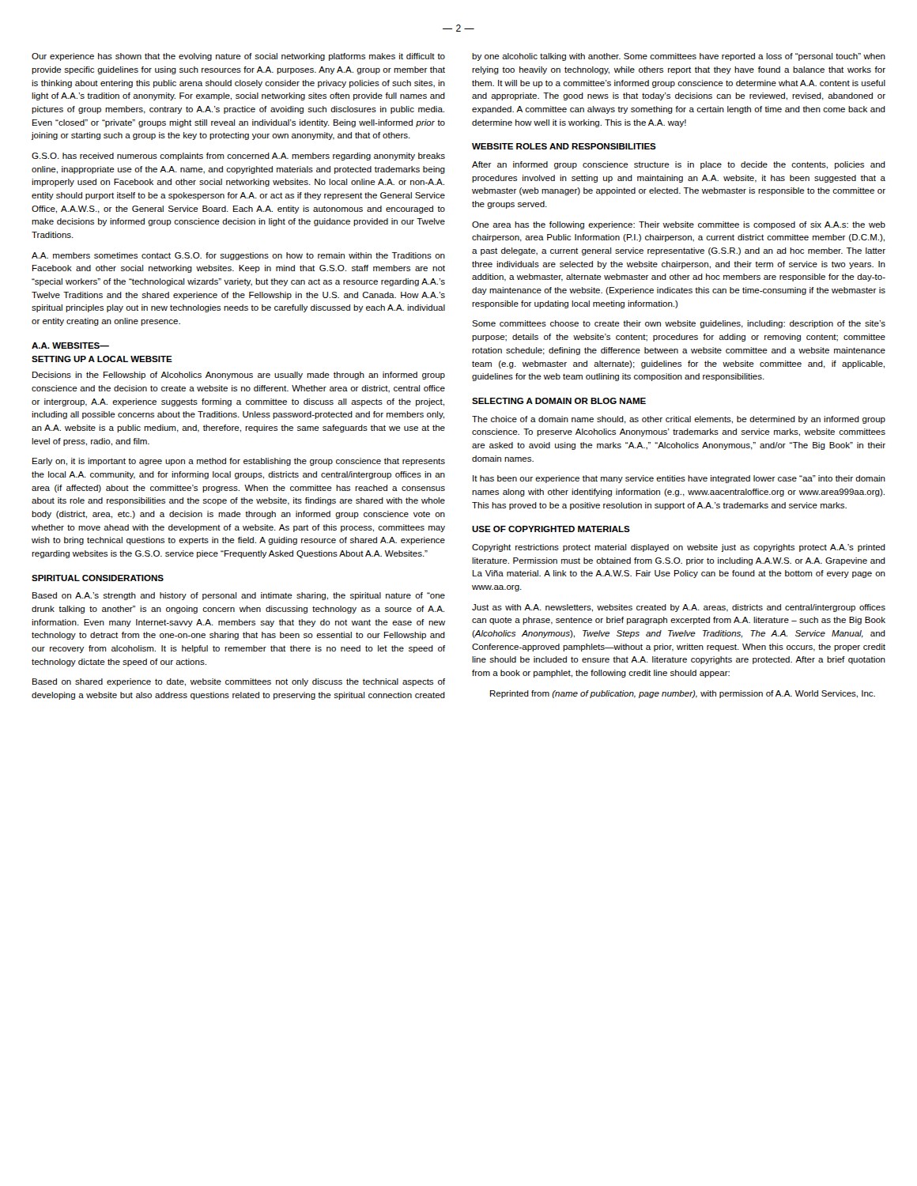— 2 —
Our experience has shown that the evolving nature of social networking platforms makes it difficult to provide specific guidelines for using such resources for A.A. purposes. Any A.A. group or member that is thinking about entering this public arena should closely consider the privacy policies of such sites, in light of A.A.’s tradition of anonymity. For example, social networking sites often provide full names and pictures of group members, contrary to A.A.’s practice of avoiding such disclosures in public media. Even “closed” or “private” groups might still reveal an individual’s identity. Being well-informed prior to joining or starting such a group is the key to protecting your own anonymity, and that of others.
G.S.O. has received numerous complaints from concerned A.A. members regarding anonymity breaks online, inappropriate use of the A.A. name, and copyrighted materials and protected trademarks being improperly used on Facebook and other social networking websites. No local online A.A. or non-A.A. entity should purport itself to be a spokesperson for A.A. or act as if they represent the General Service Office, A.A.W.S., or the General Service Board. Each A.A. entity is autonomous and encouraged to make decisions by informed group conscience decision in light of the guidance provided in our Twelve Traditions.
A.A. members sometimes contact G.S.O. for suggestions on how to remain within the Traditions on Facebook and other social networking websites. Keep in mind that G.S.O. staff members are not “special workers” of the “technological wizards” variety, but they can act as a resource regarding A.A.’s Twelve Traditions and the shared experience of the Fellowship in the U.S. and Canada. How A.A.’s spiritual principles play out in new technologies needs to be carefully discussed by each A.A. individual or entity creating an online presence.
A.A. WEBSITES—
SETTING UP A LOCAL WEBSITE
Decisions in the Fellowship of Alcoholics Anonymous are usually made through an informed group conscience and the decision to create a website is no different. Whether area or district, central office or intergroup, A.A. experience suggests forming a committee to discuss all aspects of the project, including all possible concerns about the Traditions. Unless password-protected and for members only, an A.A. website is a public medium, and, therefore, requires the same safeguards that we use at the level of press, radio, and film.
Early on, it is important to agree upon a method for establishing the group conscience that represents the local A.A. community, and for informing local groups, districts and central/intergroup offices in an area (if affected) about the committee’s progress. When the committee has reached a consensus about its role and responsibilities and the scope of the website, its findings are shared with the whole body (district, area, etc.) and a decision is made through an informed group conscience vote on whether to move ahead with the development of a website. As part of this process, committees may wish to bring technical questions to experts in the field. A guiding resource of shared A.A. experience regarding websites is the G.S.O. service piece “Frequently Asked Questions About A.A. Websites.”
SPIRITUAL CONSIDERATIONS
Based on A.A.’s strength and history of personal and intimate sharing, the spiritual nature of “one drunk talking to another” is an ongoing concern when discussing technology as a source of A.A. information. Even many Internet-savvy A.A. members say that they do not want the ease of new technology to detract from the one-on-one sharing that has been so essential to our Fellowship and our recovery from alcoholism. It is helpful to remember that there is no need to let the speed of technology dictate the speed of our actions.
Based on shared experience to date, website committees not only discuss the technical aspects of developing a website but also address questions related to preserving the spiritual connection created by one alcoholic talking with another. Some committees have reported a loss of “personal touch” when relying too heavily on technology, while others report that they have found a balance that works for them. It will be up to a committee’s informed group conscience to determine what A.A. content is useful and appropriate. The good news is that today’s decisions can be reviewed, revised, abandoned or expanded. A committee can always try something for a certain length of time and then come back and determine how well it is working. This is the A.A. way!
WEBSITE ROLES AND RESPONSIBILITIES
After an informed group conscience structure is in place to decide the contents, policies and procedures involved in setting up and maintaining an A.A. website, it has been suggested that a webmaster (web manager) be appointed or elected. The webmaster is responsible to the committee or the groups served.
One area has the following experience: Their website committee is composed of six A.A.s: the web chairperson, area Public Information (P.I.) chairperson, a current district committee member (D.C.M.), a past delegate, a current general service representative (G.S.R.) and an ad hoc member. The latter three individuals are selected by the website chairperson, and their term of service is two years. In addition, a webmaster, alternate webmaster and other ad hoc members are responsible for the day-to-day maintenance of the website. (Experience indicates this can be time-consuming if the webmaster is responsible for updating local meeting information.)
Some committees choose to create their own website guidelines, including: description of the site’s purpose; details of the website’s content; procedures for adding or removing content; committee rotation schedule; defining the difference between a website committee and a website maintenance team (e.g. webmaster and alternate); guidelines for the website committee and, if applicable, guidelines for the web team outlining its composition and responsibilities.
SELECTING A DOMAIN OR BLOG NAME
The choice of a domain name should, as other critical elements, be determined by an informed group conscience. To preserve Alcoholics Anonymous’ trademarks and service marks, website committees are asked to avoid using the marks “A.A.,” “Alcoholics Anonymous,” and/or “The Big Book” in their domain names.
It has been our experience that many service entities have integrated lower case “aa” into their domain names along with other identifying information (e.g., www.aacentraloffice.org or www.area999aa.org). This has proved to be a positive resolution in support of A.A.’s trademarks and service marks.
USE OF COPYRIGHTED MATERIALS
Copyright restrictions protect material displayed on website just as copyrights protect A.A.’s printed literature. Permission must be obtained from G.S.O. prior to including A.A.W.S. or A.A. Grapevine and La Viña material. A link to the A.A.W.S. Fair Use Policy can be found at the bottom of every page on www.aa.org.
Just as with A.A. newsletters, websites created by A.A. areas, districts and central/intergroup offices can quote a phrase, sentence or brief paragraph excerpted from A.A. literature – such as the Big Book (Alcoholics Anonymous), Twelve Steps and Twelve Traditions, The A.A. Service Manual, and Conference-approved pamphlets—without a prior, written request. When this occurs, the proper credit line should be included to ensure that A.A. literature copyrights are protected. After a brief quotation from a book or pamphlet, the following credit line should appear:
Reprinted from (name of publication, page number), with permission of A.A. World Services, Inc.